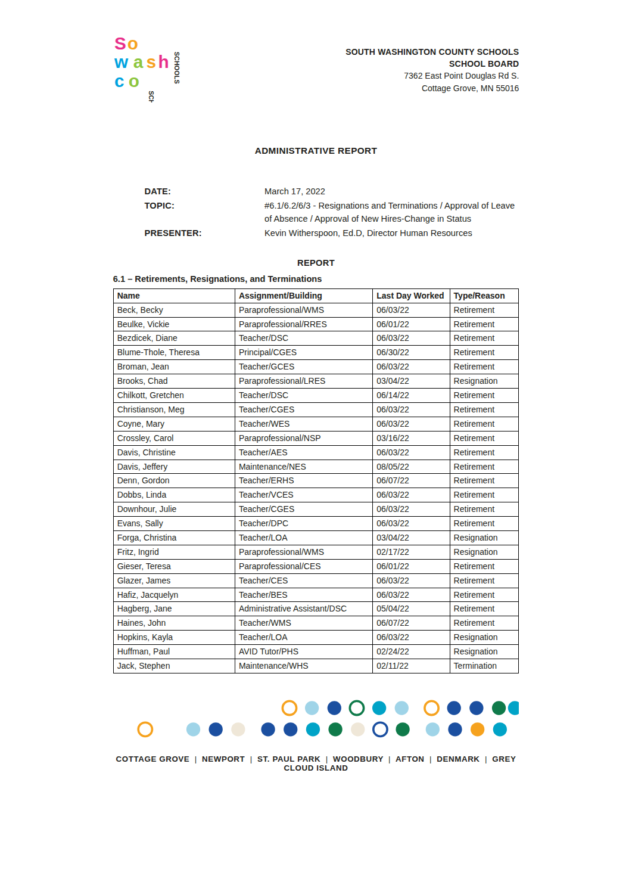S o w a s h c o SCHOOLS SCHOOLS
SOUTH WASHINGTON COUNTY SCHOOLS
SCHOOL BOARD
7362 East Point Douglas Rd S.
Cottage Grove, MN 55016
ADMINISTRATIVE REPORT
| DATE: | March 17, 2022 |
| TOPIC: | #6.1/6.2/6/3 - Resignations and Terminations / Approval of Leave of Absence / Approval of New Hires-Change in Status |
| PRESENTER: | Kevin Witherspoon, Ed.D, Director Human Resources |
REPORT
6.1 – Retirements, Resignations, and Terminations
| Name | Assignment/Building | Last Day Worked | Type/Reason |
| --- | --- | --- | --- |
| Beck, Becky | Paraprofessional/WMS | 06/03/22 | Retirement |
| Beulke, Vickie | Paraprofessional/RRES | 06/01/22 | Retirement |
| Bezdicek, Diane | Teacher/DSC | 06/03/22 | Retirement |
| Blume-Thole, Theresa | Principal/CGES | 06/30/22 | Retirement |
| Broman, Jean | Teacher/GCES | 06/03/22 | Retirement |
| Brooks, Chad | Paraprofessional/LRES | 03/04/22 | Resignation |
| Chilkott, Gretchen | Teacher/DSC | 06/14/22 | Retirement |
| Christianson, Meg | Teacher/CGES | 06/03/22 | Retirement |
| Coyne, Mary | Teacher/WES | 06/03/22 | Retirement |
| Crossley, Carol | Paraprofessional/NSP | 03/16/22 | Retirement |
| Davis, Christine | Teacher/AES | 06/03/22 | Retirement |
| Davis, Jeffery | Maintenance/NES | 08/05/22 | Retirement |
| Denn, Gordon | Teacher/ERHS | 06/07/22 | Retirement |
| Dobbs, Linda | Teacher/VCES | 06/03/22 | Retirement |
| Downhour, Julie | Teacher/CGES | 06/03/22 | Retirement |
| Evans, Sally | Teacher/DPC | 06/03/22 | Retirement |
| Forga, Christina | Teacher/LOA | 03/04/22 | Resignation |
| Fritz, Ingrid | Paraprofessional/WMS | 02/17/22 | Resignation |
| Gieser, Teresa | Paraprofessional/CES | 06/01/22 | Retirement |
| Glazer, James | Teacher/CES | 06/03/22 | Retirement |
| Hafiz, Jacquelyn | Teacher/BES | 06/03/22 | Retirement |
| Hagberg, Jane | Administrative Assistant/DSC | 05/04/22 | Retirement |
| Haines, John | Teacher/WMS | 06/07/22 | Retirement |
| Hopkins, Kayla | Teacher/LOA | 06/03/22 | Resignation |
| Huffman, Paul | AVID Tutor/PHS | 02/24/22 | Resignation |
| Jack, Stephen | Maintenance/WHS | 02/11/22 | Termination |
COTTAGE GROVE | NEWPORT | ST. PAUL PARK | WOODBURY | AFTON | DENMARK | GREY CLOUD ISLAND